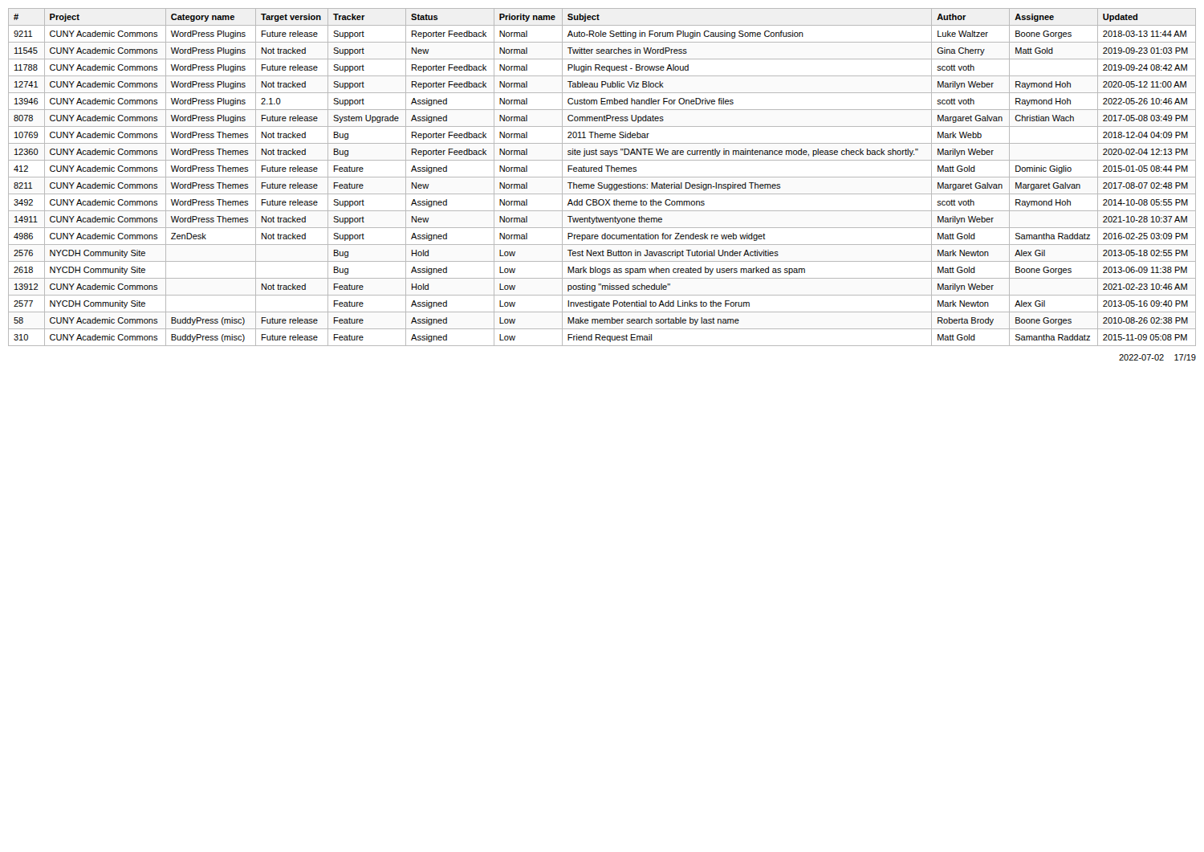| # | Project | Category name | Target version | Tracker | Status | Priority name | Subject | Author | Assignee | Updated |
| --- | --- | --- | --- | --- | --- | --- | --- | --- | --- | --- |
| 9211 | CUNY Academic Commons | WordPress Plugins | Future release | Support | Reporter Feedback | Normal | Auto-Role Setting in Forum Plugin Causing Some Confusion | Luke Waltzer | Boone Gorges | 2018-03-13 11:44 AM |
| 11545 | CUNY Academic Commons | WordPress Plugins | Not tracked | Support | New | Normal | Twitter searches in WordPress | Gina Cherry | Matt Gold | 2019-09-23 01:03 PM |
| 11788 | CUNY Academic Commons | WordPress Plugins | Future release | Support | Reporter Feedback | Normal | Plugin Request - Browse Aloud | scott voth | | 2019-09-24 08:42 AM |
| 12741 | CUNY Academic Commons | WordPress Plugins | Not tracked | Support | Reporter Feedback | Normal | Tableau Public Viz Block | Marilyn Weber | Raymond Hoh | 2020-05-12 11:00 AM |
| 13946 | CUNY Academic Commons | WordPress Plugins | 2.1.0 | Support | Assigned | Normal | Custom Embed handler For OneDrive files | scott voth | Raymond Hoh | 2022-05-26 10:46 AM |
| 8078 | CUNY Academic Commons | WordPress Plugins | Future release | System Upgrade | Assigned | Normal | CommentPress Updates | Margaret Galvan | Christian Wach | 2017-05-08 03:49 PM |
| 10769 | CUNY Academic Commons | WordPress Themes | Not tracked | Bug | Reporter Feedback | Normal | 2011 Theme Sidebar | Mark Webb | | 2018-12-04 04:09 PM |
| 12360 | CUNY Academic Commons | WordPress Themes | Not tracked | Bug | Reporter Feedback | Normal | site just says "DANTE We are currently in maintenance mode, please check back shortly." | Marilyn Weber | | 2020-02-04 12:13 PM |
| 412 | CUNY Academic Commons | WordPress Themes | Future release | Feature | Assigned | Normal | Featured Themes | Matt Gold | Dominic Giglio | 2015-01-05 08:44 PM |
| 8211 | CUNY Academic Commons | WordPress Themes | Future release | Feature | New | Normal | Theme Suggestions: Material Design-Inspired Themes | Margaret Galvan | Margaret Galvan | 2017-08-07 02:48 PM |
| 3492 | CUNY Academic Commons | WordPress Themes | Future release | Support | Assigned | Normal | Add CBOX theme to the Commons | scott voth | Raymond Hoh | 2014-10-08 05:55 PM |
| 14911 | CUNY Academic Commons | WordPress Themes | Not tracked | Support | New | Normal | Twentytwentyone theme | Marilyn Weber | | 2021-10-28 10:37 AM |
| 4986 | CUNY Academic Commons | ZenDesk | Not tracked | Support | Assigned | Normal | Prepare documentation for Zendesk re web widget | Matt Gold | Samantha Raddatz | 2016-02-25 03:09 PM |
| 2576 | NYCDH Community Site | | | Bug | Hold | Low | Test Next Button in Javascript Tutorial Under Activities | Mark Newton | Alex Gil | 2013-05-18 02:55 PM |
| 2618 | NYCDH Community Site | | | Bug | Assigned | Low | Mark blogs as spam when created by users marked as spam | Matt Gold | Boone Gorges | 2013-06-09 11:38 PM |
| 13912 | CUNY Academic Commons | | Not tracked | Feature | Hold | Low | posting "missed schedule" | Marilyn Weber | | 2021-02-23 10:46 AM |
| 2577 | NYCDH Community Site | | | Feature | Assigned | Low | Investigate Potential to Add Links to the Forum | Mark Newton | Alex Gil | 2013-05-16 09:40 PM |
| 58 | CUNY Academic Commons | BuddyPress (misc) | Future release | Feature | Assigned | Low | Make member search sortable by last name | Roberta Brody | Boone Gorges | 2010-08-26 02:38 PM |
| 310 | CUNY Academic Commons | BuddyPress (misc) | Future release | Feature | Assigned | Low | Friend Request Email | Matt Gold | Samantha Raddatz | 2015-11-09 05:08 PM |
2022-07-02 17/19